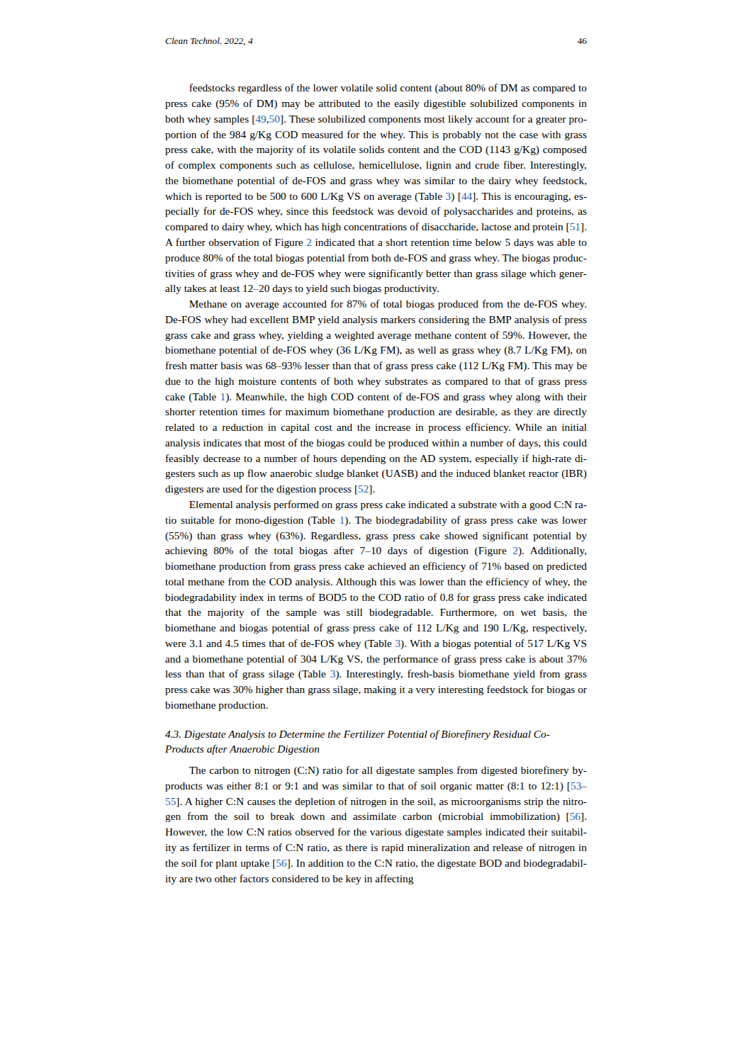Clean Technol. 2022, 4 46
feedstocks regardless of the lower volatile solid content (about 80% of DM as compared to press cake (95% of DM) may be attributed to the easily digestible solubilized components in both whey samples [49,50]. These solubilized components most likely account for a greater proportion of the 984 g/Kg COD measured for the whey. This is probably not the case with grass press cake, with the majority of its volatile solids content and the COD (1143 g/Kg) composed of complex components such as cellulose, hemicellulose, lignin and crude fiber. Interestingly, the biomethane potential of de-FOS and grass whey was similar to the dairy whey feedstock, which is reported to be 500 to 600 L/Kg VS on average (Table 3) [44]. This is encouraging, especially for de-FOS whey, since this feedstock was devoid of polysaccharides and proteins, as compared to dairy whey, which has high concentrations of disaccharide, lactose and protein [51]. A further observation of Figure 2 indicated that a short retention time below 5 days was able to produce 80% of the total biogas potential from both de-FOS and grass whey. The biogas productivities of grass whey and de-FOS whey were significantly better than grass silage which generally takes at least 12–20 days to yield such biogas productivity.
Methane on average accounted for 87% of total biogas produced from the de-FOS whey. De-FOS whey had excellent BMP yield analysis markers considering the BMP analysis of press grass cake and grass whey, yielding a weighted average methane content of 59%. However, the biomethane potential of de-FOS whey (36 L/Kg FM), as well as grass whey (8.7 L/Kg FM), on fresh matter basis was 68–93% lesser than that of grass press cake (112 L/Kg FM). This may be due to the high moisture contents of both whey substrates as compared to that of grass press cake (Table 1). Meanwhile, the high COD content of de-FOS and grass whey along with their shorter retention times for maximum biomethane production are desirable, as they are directly related to a reduction in capital cost and the increase in process efficiency. While an initial analysis indicates that most of the biogas could be produced within a number of days, this could feasibly decrease to a number of hours depending on the AD system, especially if high-rate digesters such as up flow anaerobic sludge blanket (UASB) and the induced blanket reactor (IBR) digesters are used for the digestion process [52].
Elemental analysis performed on grass press cake indicated a substrate with a good C:N ratio suitable for mono-digestion (Table 1). The biodegradability of grass press cake was lower (55%) than grass whey (63%). Regardless, grass press cake showed significant potential by achieving 80% of the total biogas after 7–10 days of digestion (Figure 2). Additionally, biomethane production from grass press cake achieved an efficiency of 71% based on predicted total methane from the COD analysis. Although this was lower than the efficiency of whey, the biodegradability index in terms of BOD5 to the COD ratio of 0.8 for grass press cake indicated that the majority of the sample was still biodegradable. Furthermore, on wet basis, the biomethane and biogas potential of grass press cake of 112 L/Kg and 190 L/Kg, respectively, were 3.1 and 4.5 times that of de-FOS whey (Table 3). With a biogas potential of 517 L/Kg VS and a biomethane potential of 304 L/Kg VS, the performance of grass press cake is about 37% less than that of grass silage (Table 3). Interestingly, fresh-basis biomethane yield from grass press cake was 30% higher than grass silage, making it a very interesting feedstock for biogas or biomethane production.
4.3. Digestate Analysis to Determine the Fertilizer Potential of Biorefinery Residual Co-Products after Anaerobic Digestion
The carbon to nitrogen (C:N) ratio for all digestate samples from digested biorefinery by-products was either 8:1 or 9:1 and was similar to that of soil organic matter (8:1 to 12:1) [53–55]. A higher C:N causes the depletion of nitrogen in the soil, as microorganisms strip the nitrogen from the soil to break down and assimilate carbon (microbial immobilization) [56]. However, the low C:N ratios observed for the various digestate samples indicated their suitability as fertilizer in terms of C:N ratio, as there is rapid mineralization and release of nitrogen in the soil for plant uptake [56]. In addition to the C:N ratio, the digestate BOD and biodegradability are two other factors considered to be key in affecting